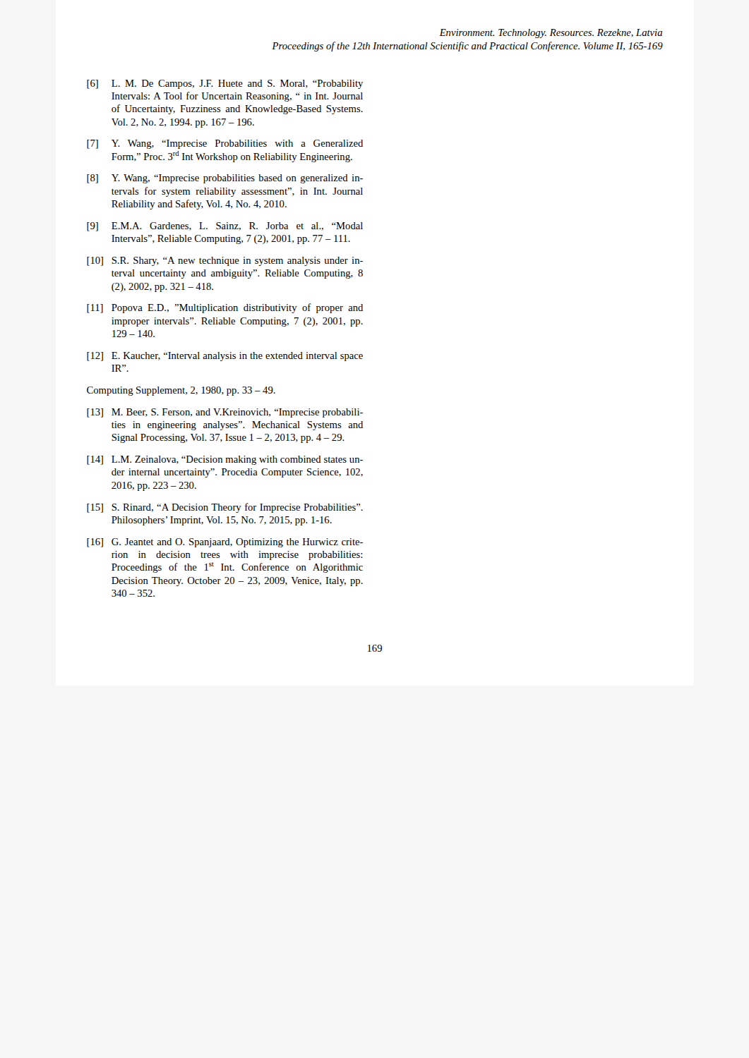Environment. Technology. Resources. Rezekne, Latvia Proceedings of the 12th International Scientific and Practical Conference. Volume II, 165-169
[6] L. M. De Campos, J.F. Huete and S. Moral, “Probability Intervals: A Tool for Uncertain Reasoning, “ in Int. Journal of Uncertainty, Fuzziness and Knowledge-Based Systems. Vol. 2, No. 2, 1994. pp. 167 – 196.
[7] Y. Wang, “Imprecise Probabilities with a Generalized Form,” Proc. 3rd Int Workshop on Reliability Engineering.
[8] Y. Wang, “Imprecise probabilities based on generalized intervals for system reliability assessment”, in Int. Journal Reliability and Safety, Vol. 4, No. 4, 2010.
[9] E.M.A. Gardenes, L. Sainz, R. Jorba et al., “Modal Intervals”, Reliable Computing, 7 (2), 2001, pp. 77 – 111.
[10] S.R. Shary, “A new technique in system analysis under interval uncertainty and ambiguity”. Reliable Computing, 8 (2), 2002, pp. 321 – 418.
[11] Popova E.D., ”Multiplication distributivity of proper and improper intervals”. Reliable Computing, 7 (2), 2001, pp. 129 – 140.
[12] E. Kaucher, “Interval analysis in the extended interval space IR”.
Computing Supplement, 2, 1980, pp. 33 – 49.
[13] M. Beer, S. Ferson, and V.Kreinovich, “Imprecise probabilities in engineering analyses”. Mechanical Systems and Signal Processing, Vol. 37, Issue 1 – 2, 2013, pp. 4 – 29.
[14] L.M. Zeinalova, “Decision making with combined states under internal uncertainty”. Procedia Computer Science, 102, 2016, pp. 223 – 230.
[15] S. Rinard, “A Decision Theory for Imprecise Probabilities”. Philosophers’ Imprint, Vol. 15, No. 7, 2015, pp. 1-16.
[16] G. Jeantet and O. Spanjaard, Optimizing the Hurwicz criterion in decision trees with imprecise probabilities: Proceedings of the 1st Int. Conference on Algorithmic Decision Theory. October 20 – 23, 2009, Venice, Italy, pp. 340 – 352.
169